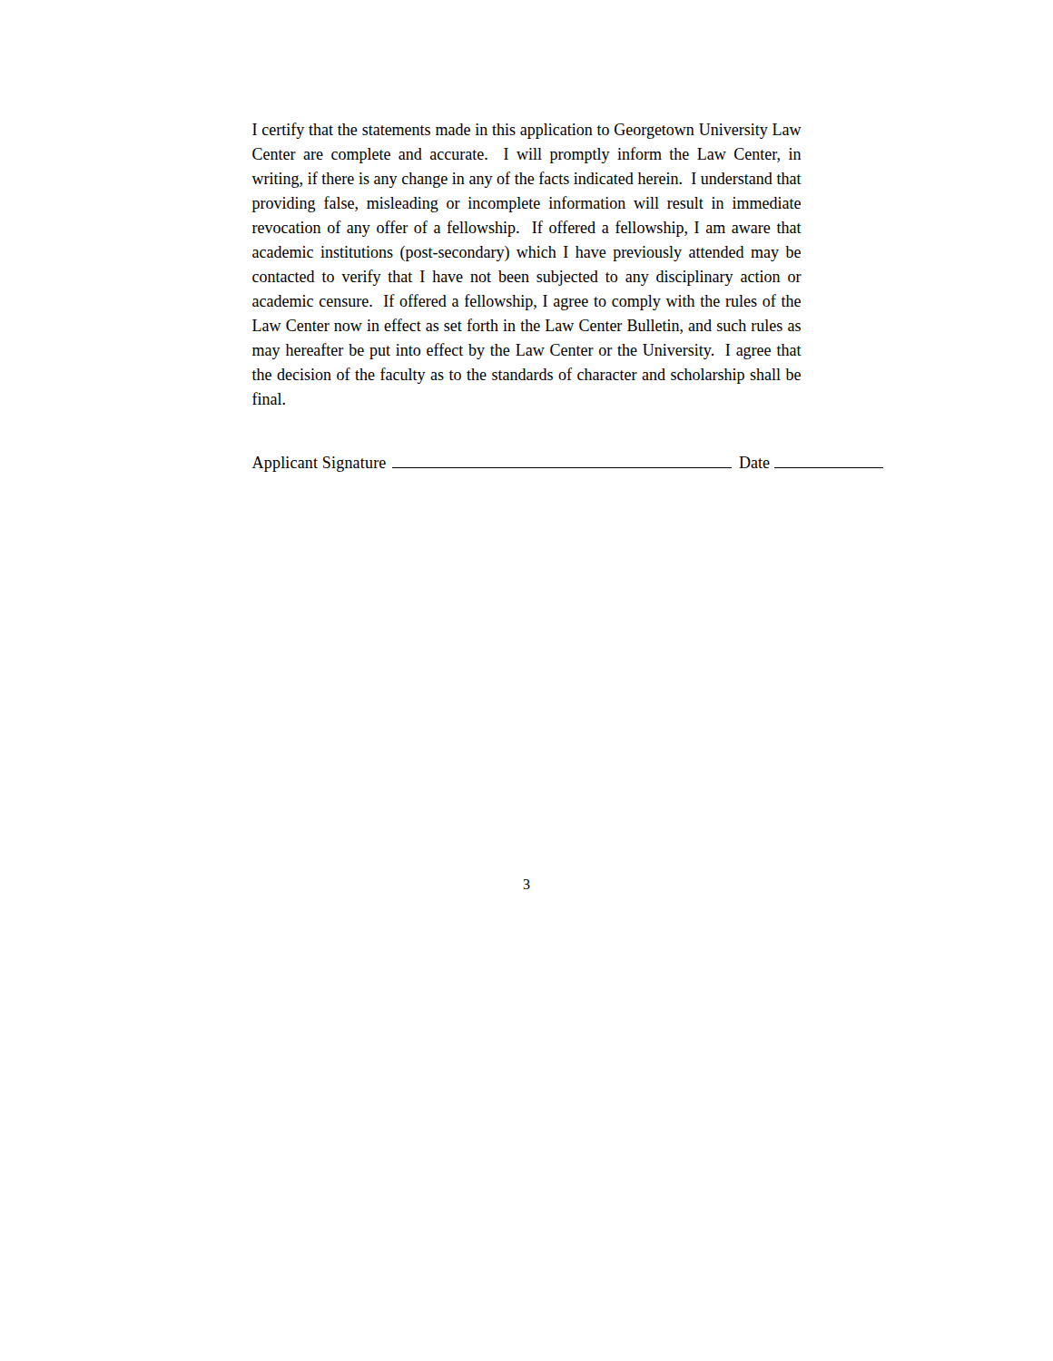I certify that the statements made in this application to Georgetown University Law Center are complete and accurate. I will promptly inform the Law Center, in writing, if there is any change in any of the facts indicated herein. I understand that providing false, misleading or incomplete information will result in immediate revocation of any offer of a fellowship. If offered a fellowship, I am aware that academic institutions (post-secondary) which I have previously attended may be contacted to verify that I have not been subjected to any disciplinary action or academic censure. If offered a fellowship, I agree to comply with the rules of the Law Center now in effect as set forth in the Law Center Bulletin, and such rules as may hereafter be put into effect by the Law Center or the University. I agree that the decision of the faculty as to the standards of character and scholarship shall be final.
Applicant Signature Date
3